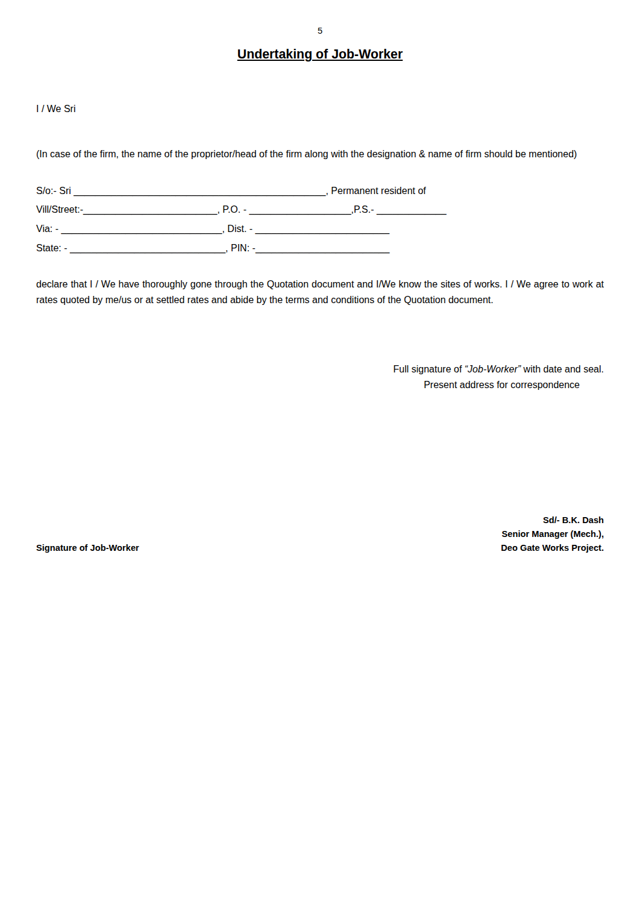5
Undertaking of Job-Worker
I / We Sri
(In case of the firm, the name of the proprietor/head of the firm along with the designation & name of firm should be mentioned)
S/o:- Sri _______________________________________________, Permanent resident of
Vill/Street:-_________________________, P.O. - ___________________,P.S.- _____________
Via: - ______________________________, Dist. - _________________________
State: - _____________________________, PIN: -_________________________
declare that I / We have thoroughly gone through the Quotation document and I/We know the sites of works. I / We agree to work at rates quoted by me/us or at settled rates and abide by the terms and conditions of the Quotation document.
Full signature of “Job-Worker” with date and seal. Present address for correspondence
Signature of Job-Worker
Sd/- B.K. Dash
Senior Manager (Mech.),
Deo Gate Works Project.